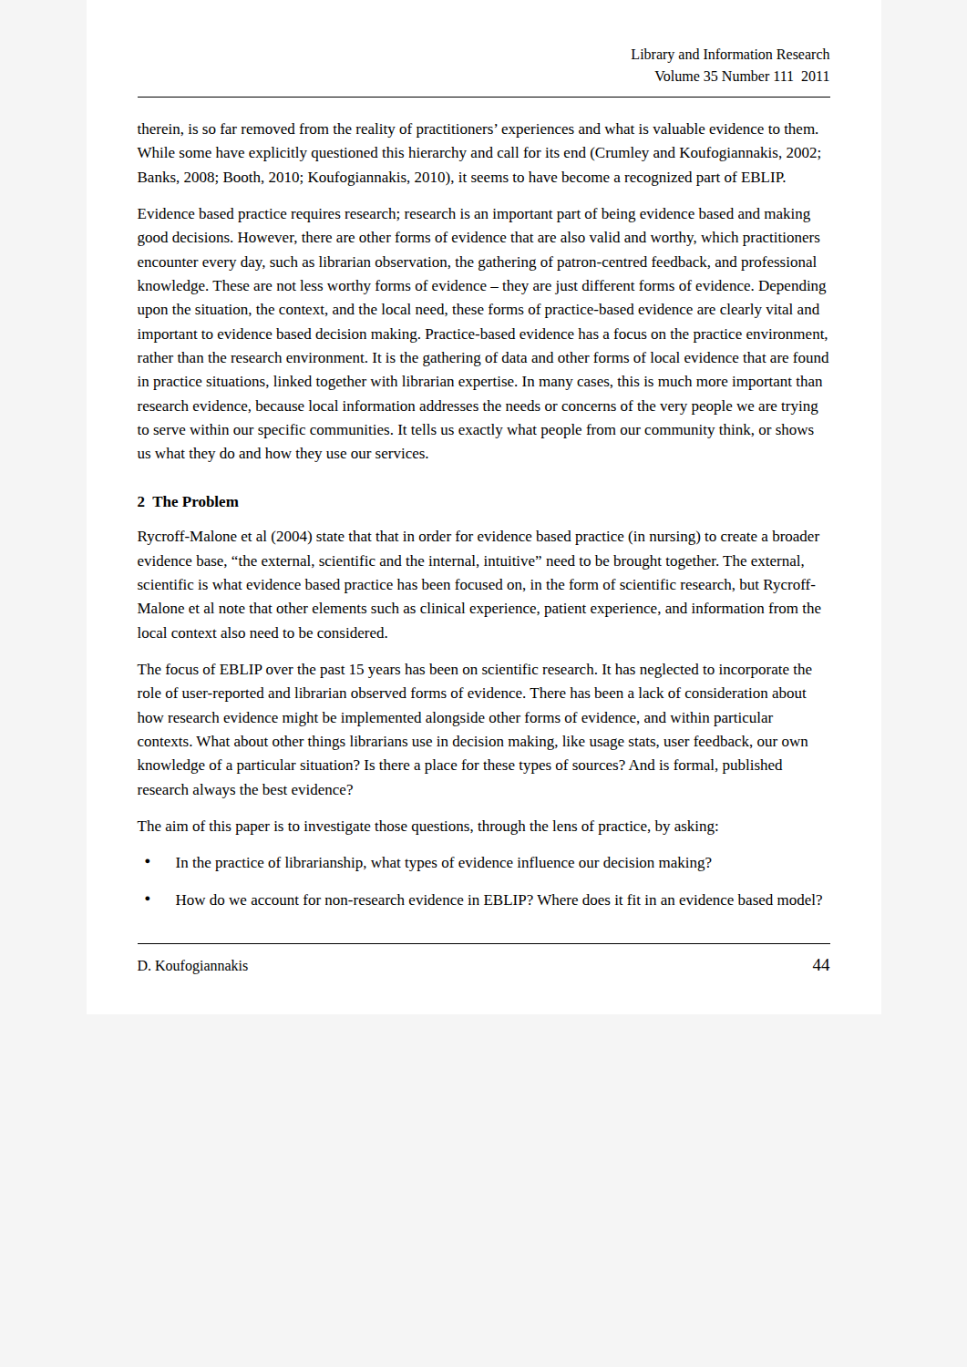Library and Information Research Volume 35 Number 111 2011
therein, is so far removed from the reality of practitioners’ experiences and what is valuable evidence to them. While some have explicitly questioned this hierarchy and call for its end (Crumley and Koufogiannakis, 2002; Banks, 2008; Booth, 2010; Koufogiannakis, 2010), it seems to have become a recognized part of EBLIP.
Evidence based practice requires research; research is an important part of being evidence based and making good decisions. However, there are other forms of evidence that are also valid and worthy, which practitioners encounter every day, such as librarian observation, the gathering of patron-centred feedback, and professional knowledge. These are not less worthy forms of evidence – they are just different forms of evidence. Depending upon the situation, the context, and the local need, these forms of practice-based evidence are clearly vital and important to evidence based decision making. Practice-based evidence has a focus on the practice environment, rather than the research environment. It is the gathering of data and other forms of local evidence that are found in practice situations, linked together with librarian expertise. In many cases, this is much more important than research evidence, because local information addresses the needs or concerns of the very people we are trying to serve within our specific communities. It tells us exactly what people from our community think, or shows us what they do and how they use our services.
2 The Problem
Rycroff-Malone et al (2004) state that that in order for evidence based practice (in nursing) to create a broader evidence base, “the external, scientific and the internal, intuitive” need to be brought together. The external, scientific is what evidence based practice has been focused on, in the form of scientific research, but Rycroff-Malone et al note that other elements such as clinical experience, patient experience, and information from the local context also need to be considered.
The focus of EBLIP over the past 15 years has been on scientific research. It has neglected to incorporate the role of user-reported and librarian observed forms of evidence. There has been a lack of consideration about how research evidence might be implemented alongside other forms of evidence, and within particular contexts. What about other things librarians use in decision making, like usage stats, user feedback, our own knowledge of a particular situation? Is there a place for these types of sources? And is formal, published research always the best evidence?
The aim of this paper is to investigate those questions, through the lens of practice, by asking:
In the practice of librarianship, what types of evidence influence our decision making?
How do we account for non-research evidence in EBLIP? Where does it fit in an evidence based model?
D. Koufogiannakis 44